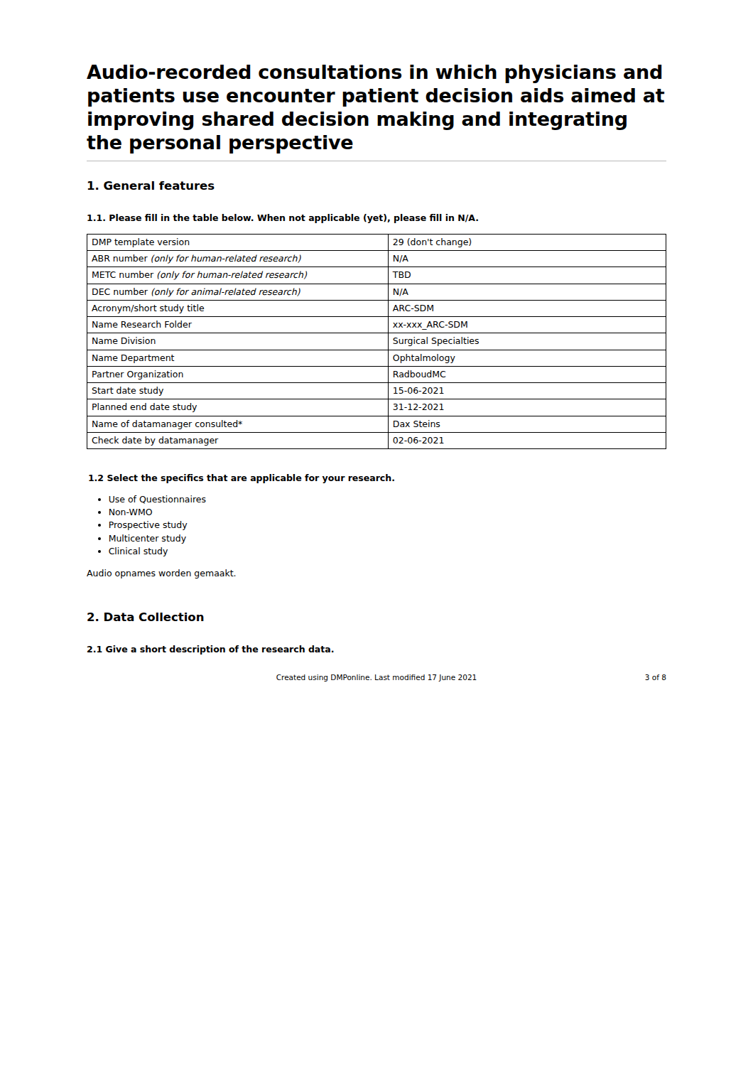Audio-recorded consultations in which physicians and patients use encounter patient decision aids aimed at improving shared decision making and integrating the personal perspective
1. General features
1.1. Please fill in the table below. When not applicable (yet), please fill in N/A.
| DMP template version | 29 (don't change) |
| ABR number (only for human-related research) | N/A |
| METC number (only for human-related research) | TBD |
| DEC number (only for animal-related research) | N/A |
| Acronym/short study title | ARC-SDM |
| Name Research Folder | xx-xxx_ARC-SDM |
| Name Division | Surgical Specialties |
| Name Department | Ophtalmology |
| Partner Organization | RadboudMC |
| Start date study | 15-06-2021 |
| Planned end date study | 31-12-2021 |
| Name of datamanager consulted* | Dax Steins |
| Check date by datamanager | 02-06-2021 |
1.2 Select the specifics that are applicable for your research.
Use of Questionnaires
Non-WMO
Prospective study
Multicenter study
Clinical study
Audio opnames worden gemaakt.
2. Data Collection
2.1 Give a short description of the research data.
Created using DMPonline. Last modified 17 June 2021 3 of 8